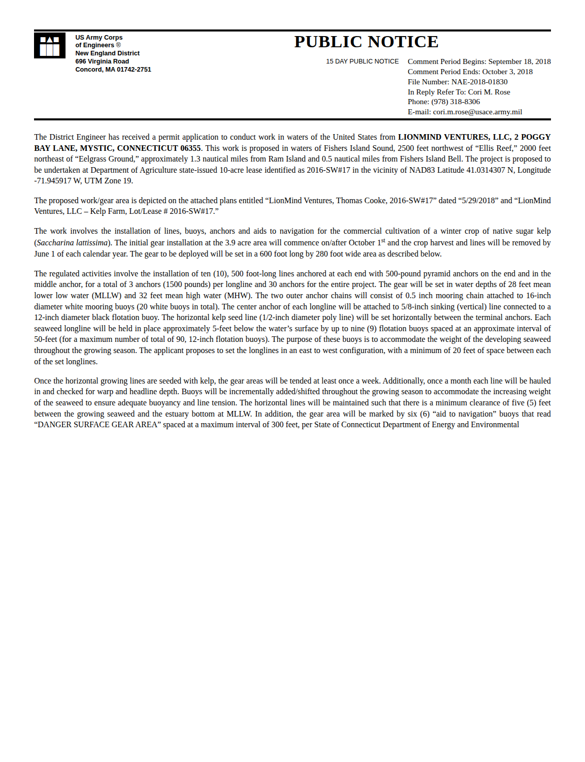■▲■
███
US Army Corps
of Engineers ®
New England District
696 Virginia Road
Concord, MA 01742-2751
PUBLIC NOTICE
15 DAY PUBLIC NOTICE
Comment Period Begins: September 18, 2018
Comment Period Ends: October 3, 2018
File Number: NAE-2018-01830
In Reply Refer To: Cori M. Rose
Phone: (978) 318-8306
E-mail: cori.m.rose@usace.army.mil
The District Engineer has received a permit application to conduct work in waters of the United States from LIONMIND VENTURES, LLC, 2 POGGY BAY LANE, MYSTIC, CONNECTICUT 06355. This work is proposed in waters of Fishers Island Sound, 2500 feet northwest of “Ellis Reef,” 2000 feet northeast of “Eelgrass Ground,” approximately 1.3 nautical miles from Ram Island and 0.5 nautical miles from Fishers Island Bell. The project is proposed to be undertaken at Department of Agriculture state-issued 10-acre lease identified as 2016-SW#17 in the vicinity of NAD83 Latitude 41.0314307 N, Longitude -71.945917 W, UTM Zone 19.
The proposed work/gear area is depicted on the attached plans entitled “LionMind Ventures, Thomas Cooke, 2016-SW#17” dated “5/29/2018” and “LionMind Ventures, LLC – Kelp Farm, Lot/Lease # 2016-SW#17.”
The work involves the installation of lines, buoys, anchors and aids to navigation for the commercial cultivation of a winter crop of native sugar kelp (Saccharina lattissima). The initial gear installation at the 3.9 acre area will commence on/after October 1st and the crop harvest and lines will be removed by June 1 of each calendar year. The gear to be deployed will be set in a 600 foot long by 280 foot wide area as described below.
The regulated activities involve the installation of ten (10), 500 foot-long lines anchored at each end with 500-pound pyramid anchors on the end and in the middle anchor, for a total of 3 anchors (1500 pounds) per longline and 30 anchors for the entire project. The gear will be set in water depths of 28 feet mean lower low water (MLLW) and 32 feet mean high water (MHW). The two outer anchor chains will consist of 0.5 inch mooring chain attached to 16-inch diameter white mooring buoys (20 white buoys in total). The center anchor of each longline will be attached to 5/8-inch sinking (vertical) line connected to a 12-inch diameter black flotation buoy. The horizontal kelp seed line (1/2-inch diameter poly line) will be set horizontally between the terminal anchors. Each seaweed longline will be held in place approximately 5-feet below the water’s surface by up to nine (9) flotation buoys spaced at an approximate interval of 50-feet (for a maximum number of total of 90, 12-inch flotation buoys). The purpose of these buoys is to accommodate the weight of the developing seaweed throughout the growing season. The applicant proposes to set the longlines in an east to west configuration, with a minimum of 20 feet of space between each of the set longlines.
Once the horizontal growing lines are seeded with kelp, the gear areas will be tended at least once a week. Additionally, once a month each line will be hauled in and checked for warp and headline depth. Buoys will be incrementally added/shifted throughout the growing season to accommodate the increasing weight of the seaweed to ensure adequate buoyancy and line tension. The horizontal lines will be maintained such that there is a minimum clearance of five (5) feet between the growing seaweed and the estuary bottom at MLLW. In addition, the gear area will be marked by six (6) “aid to navigation” buoys that read “DANGER SURFACE GEAR AREA” spaced at a maximum interval of 300 feet, per State of Connecticut Department of Energy and Environmental